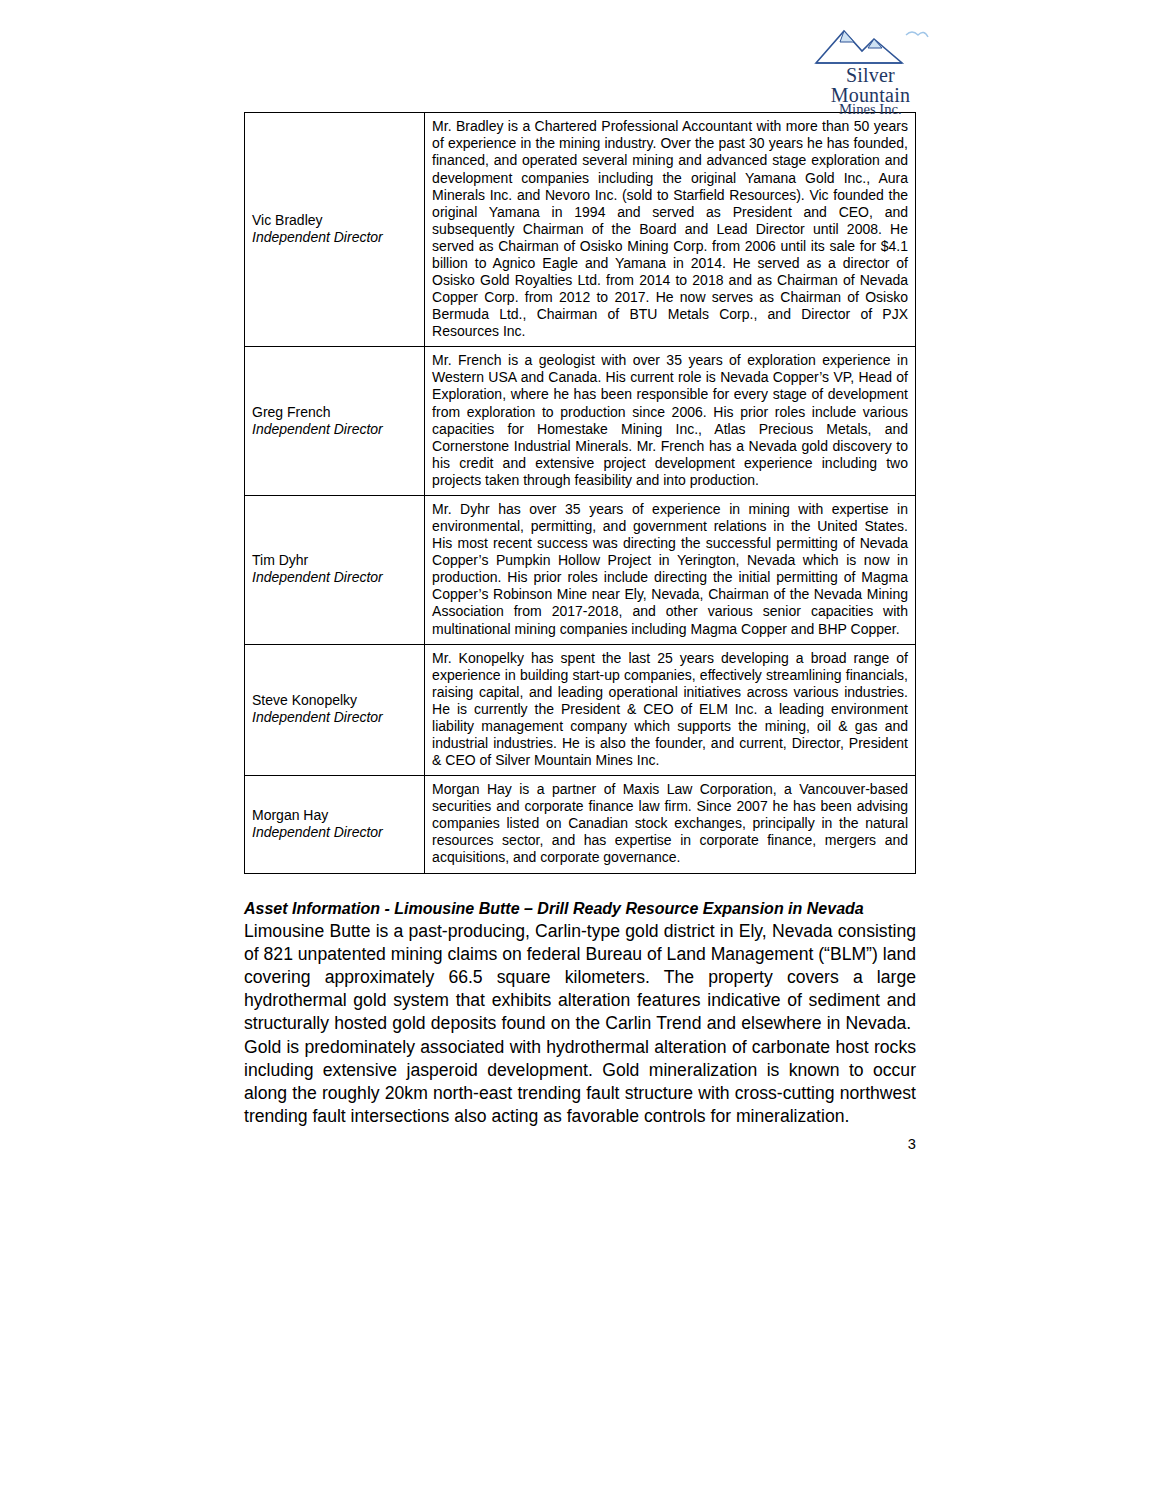Silver Mountain
Mines Inc.
| Vic Bradley Independent Director | Mr. Bradley is a Chartered Professional Accountant with more than 50 years of experience in the mining industry. Over the past 30 years he has founded, financed, and operated several mining and advanced stage exploration and development companies including the original Yamana Gold Inc., Aura Minerals Inc. and Nevoro Inc. (sold to Starfield Resources). Vic founded the original Yamana in 1994 and served as President and CEO, and subsequently Chairman of the Board and Lead Director until 2008. He served as Chairman of Osisko Mining Corp. from 2006 until its sale for $4.1 billion to Agnico Eagle and Yamana in 2014. He served as a director of Osisko Gold Royalties Ltd. from 2014 to 2018 and as Chairman of Nevada Copper Corp. from 2012 to 2017. He now serves as Chairman of Osisko Bermuda Ltd., Chairman of BTU Metals Corp., and Director of PJX Resources Inc. |
| Greg French Independent Director | Mr. French is a geologist with over 35 years of exploration experience in Western USA and Canada. His current role is Nevada Copper’s VP, Head of Exploration, where he has been responsible for every stage of development from exploration to production since 2006. His prior roles include various capacities for Homestake Mining Inc., Atlas Precious Metals, and Cornerstone Industrial Minerals. Mr. French has a Nevada gold discovery to his credit and extensive project development experience including two projects taken through feasibility and into production. |
| Tim Dyhr Independent Director | Mr. Dyhr has over 35 years of experience in mining with expertise in environmental, permitting, and government relations in the United States. His most recent success was directing the successful permitting of Nevada Copper’s Pumpkin Hollow Project in Yerington, Nevada which is now in production. His prior roles include directing the initial permitting of Magma Copper’s Robinson Mine near Ely, Nevada, Chairman of the Nevada Mining Association from 2017-2018, and other various senior capacities with multinational mining companies including Magma Copper and BHP Copper. |
| Steve Konopelky Independent Director | Mr. Konopelky has spent the last 25 years developing a broad range of experience in building start-up companies, effectively streamlining financials, raising capital, and leading operational initiatives across various industries. He is currently the President & CEO of ELM Inc. a leading environment liability management company which supports the mining, oil & gas and industrial industries. He is also the founder, and current, Director, President & CEO of Silver Mountain Mines Inc. |
| Morgan Hay Independent Director | Morgan Hay is a partner of Maxis Law Corporation, a Vancouver-based securities and corporate finance law firm. Since 2007 he has been advising companies listed on Canadian stock exchanges, principally in the natural resources sector, and has expertise in corporate finance, mergers and acquisitions, and corporate governance. |
Asset Information - Limousine Butte – Drill Ready Resource Expansion in Nevada
Limousine Butte is a past-producing, Carlin-type gold district in Ely, Nevada consisting of 821 unpatented mining claims on federal Bureau of Land Management (“BLM”) land covering approximately 66.5 square kilometers. The property covers a large hydrothermal gold system that exhibits alteration features indicative of sediment and structurally hosted gold deposits found on the Carlin Trend and elsewhere in Nevada. Gold is predominately associated with hydrothermal alteration of carbonate host rocks including extensive jasperoid development. Gold mineralization is known to occur along the roughly 20km north-east trending fault structure with cross-cutting northwest trending fault intersections also acting as favorable controls for mineralization.
3